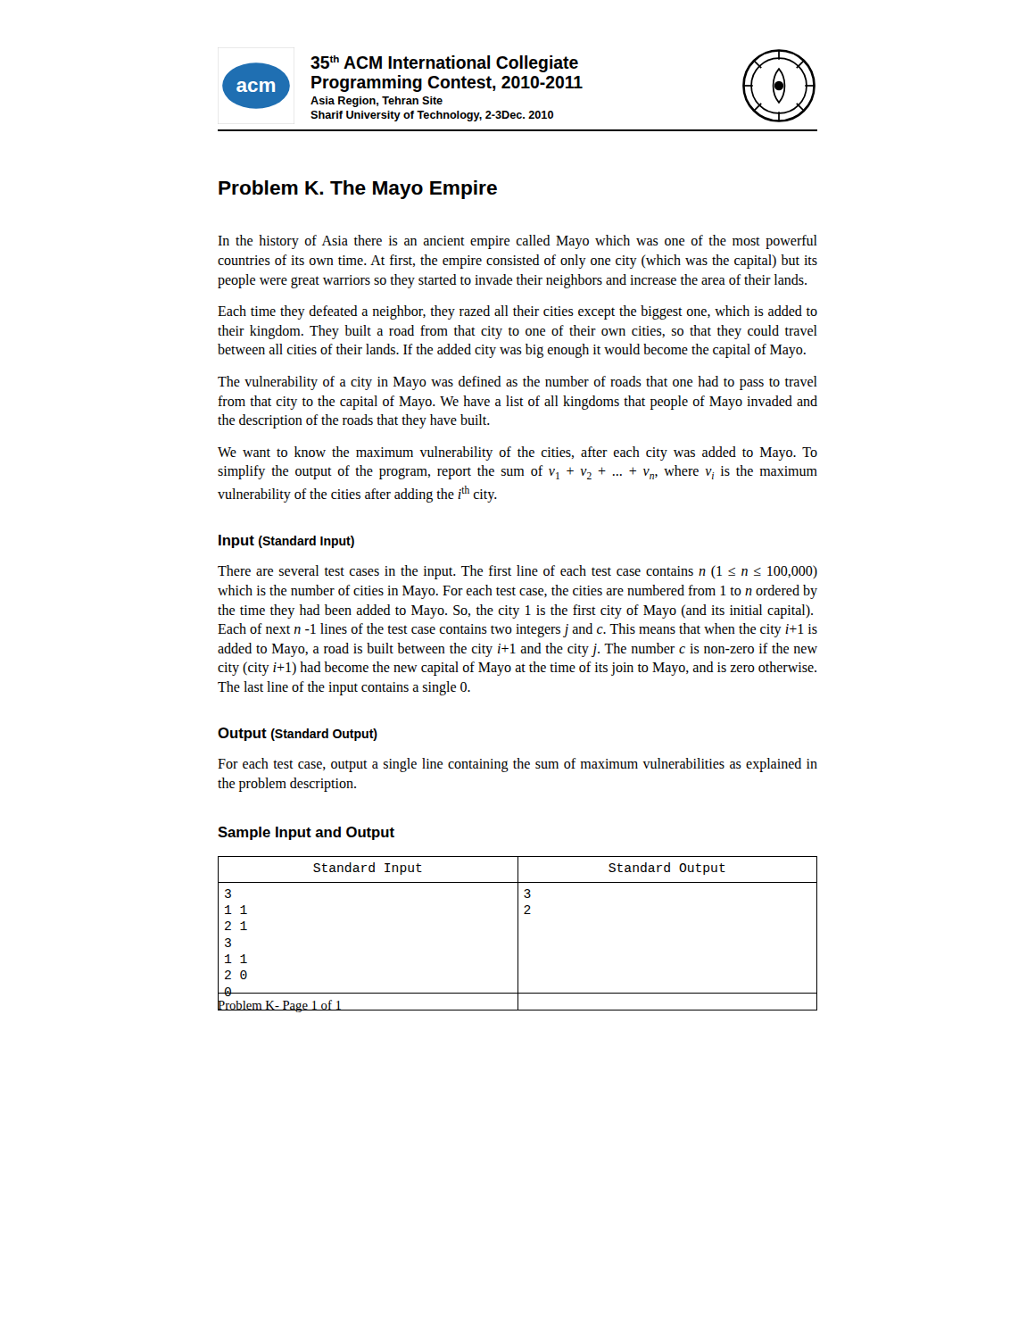35th ACM International Collegiate
Programming Contest, 2010-2011
Asia Region, Tehran Site
Sharif University of Technology, 2-3Dec. 2010
Problem K. The Mayo Empire
In the history of Asia there is an ancient empire called Mayo which was one of the most powerful countries of its own time. At first, the empire consisted of only one city (which was the capital) but its people were great warriors so they started to invade their neighbors and increase the area of their lands.
Each time they defeated a neighbor, they razed all their cities except the biggest one, which is added to their kingdom. They built a road from that city to one of their own cities, so that they could travel between all cities of their lands. If the added city was big enough it would become the capital of Mayo.
The vulnerability of a city in Mayo was defined as the number of roads that one had to pass to travel from that city to the capital of Mayo. We have a list of all kingdoms that people of Mayo invaded and the description of the roads that they have built.
We want to know the maximum vulnerability of the cities, after each city was added to Mayo. To simplify the output of the program, report the sum of v1 + v2 + ... + vn, where vi is the maximum vulnerability of the cities after adding the ith city.
Input (Standard Input)
There are several test cases in the input. The first line of each test case contains n (1 ≤ n ≤ 100,000) which is the number of cities in Mayo. For each test case, the cities are numbered from 1 to n ordered by the time they had been added to Mayo. So, the city 1 is the first city of Mayo (and its initial capital). Each of next n -1 lines of the test case contains two integers j and c. This means that when the city i+1 is added to Mayo, a road is built between the city i+1 and the city j. The number c is non-zero if the new city (city i+1) had become the new capital of Mayo at the time of its join to Mayo, and is zero otherwise. The last line of the input contains a single 0.
Output (Standard Output)
For each test case, output a single line containing the sum of maximum vulnerabilities as explained in the problem description.
Sample Input and Output
| Standard Input | Standard Output |
| --- | --- |
| 3 1 1 2 1 3 1 1 2 0 0 | 3 2 |
Problem K- Page 1 of 1